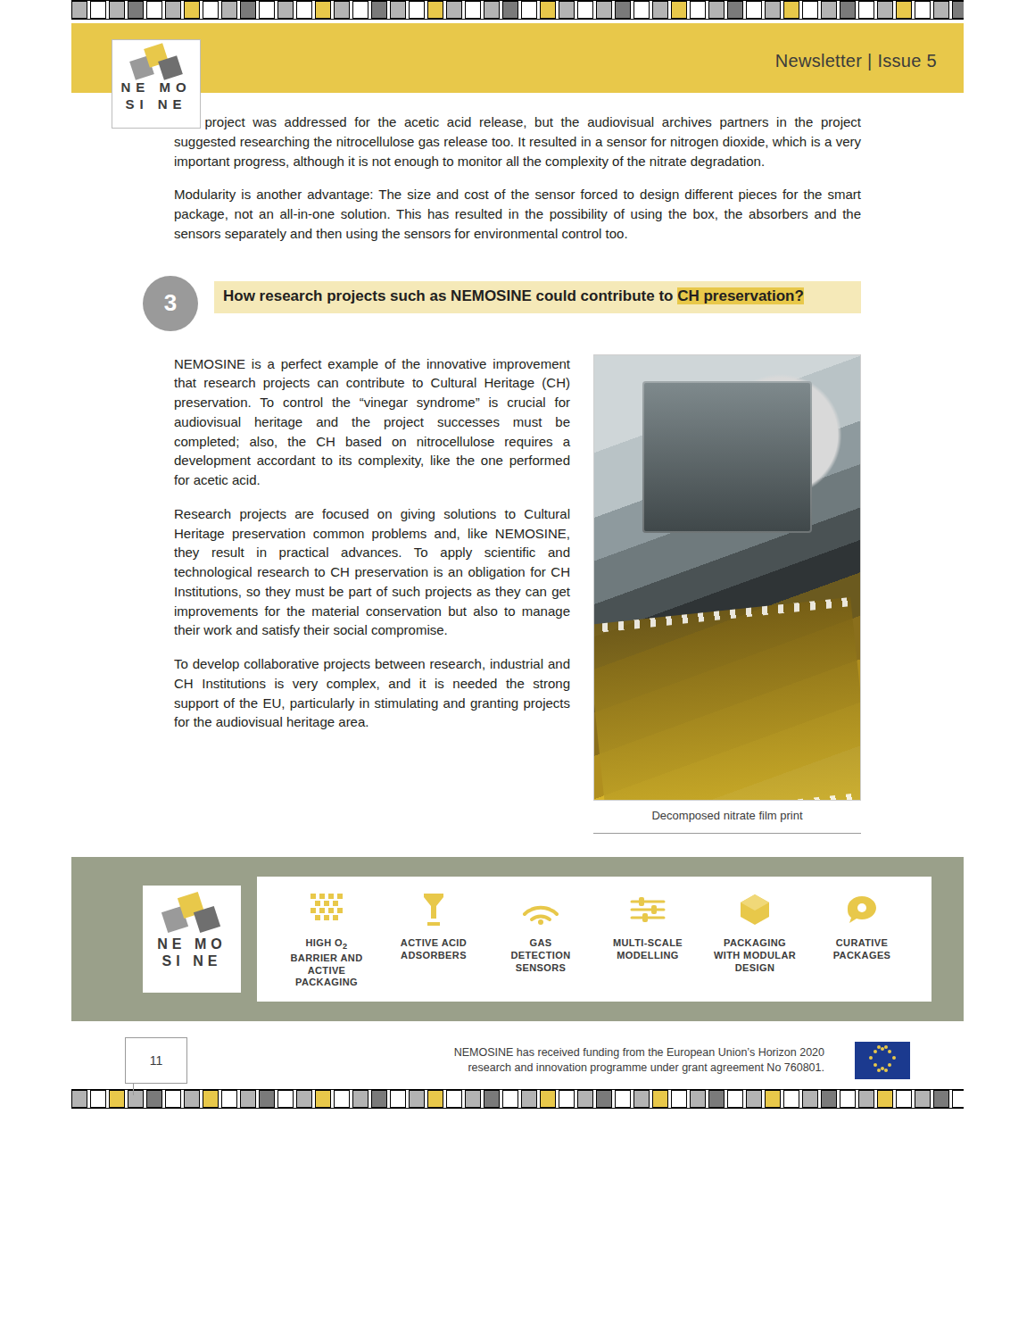Newsletter | Issue 5
NE MO
SI NE
The project was addressed for the acetic acid release, but the audiovisual archives partners in the project suggested researching the nitrocellulose gas release too. It resulted in a sensor for nitrogen dioxide, which is a very important progress, although it is not enough to monitor all the complexity of the nitrate degradation.
Modularity is another advantage: The size and cost of the sensor forced to design different pieces for the smart package, not an all-in-one solution. This has resulted in the possibility of using the box, the absorbers and the sensors separately and then using the sensors for environmental control too.
3
How research projects such as NEMOSINE could contribute to CH preservation?
NEMOSINE is a perfect example of the innovative improvement that research projects can contribute to Cultural Heritage (CH) preservation. To control the “vinegar syndrome” is crucial for audiovisual heritage and the project successes must be completed; also, the CH based on nitrocellulose requires a development accordant to its complexity, like the one performed for acetic acid.
Research projects are focused on giving solutions to Cultural Heritage preservation common problems and, like NEMOSINE, they result in practical advances. To apply scientific and technological research to CH preservation is an obligation for CH Institutions, so they must be part of such projects as they can get improvements for the material conservation but also to manage their work and satisfy their social compromise.
To develop collaborative projects between research, industrial and CH Institutions is very complex, and it is needed the strong support of the EU, particularly in stimulating and granting projects for the audiovisual heritage area.
Decomposed nitrate film print
NE MO
SI NE
High O2
barrier and
active
packaging
Active acid
adsorbers
Gas
detection
sensors
Multi-scale
modelling
Packaging
with modular
design
Curative
packages
11
NEMOSINE has received funding from the European Union’s Horizon 2020
research and innovation programme under grant agreement No 760801.